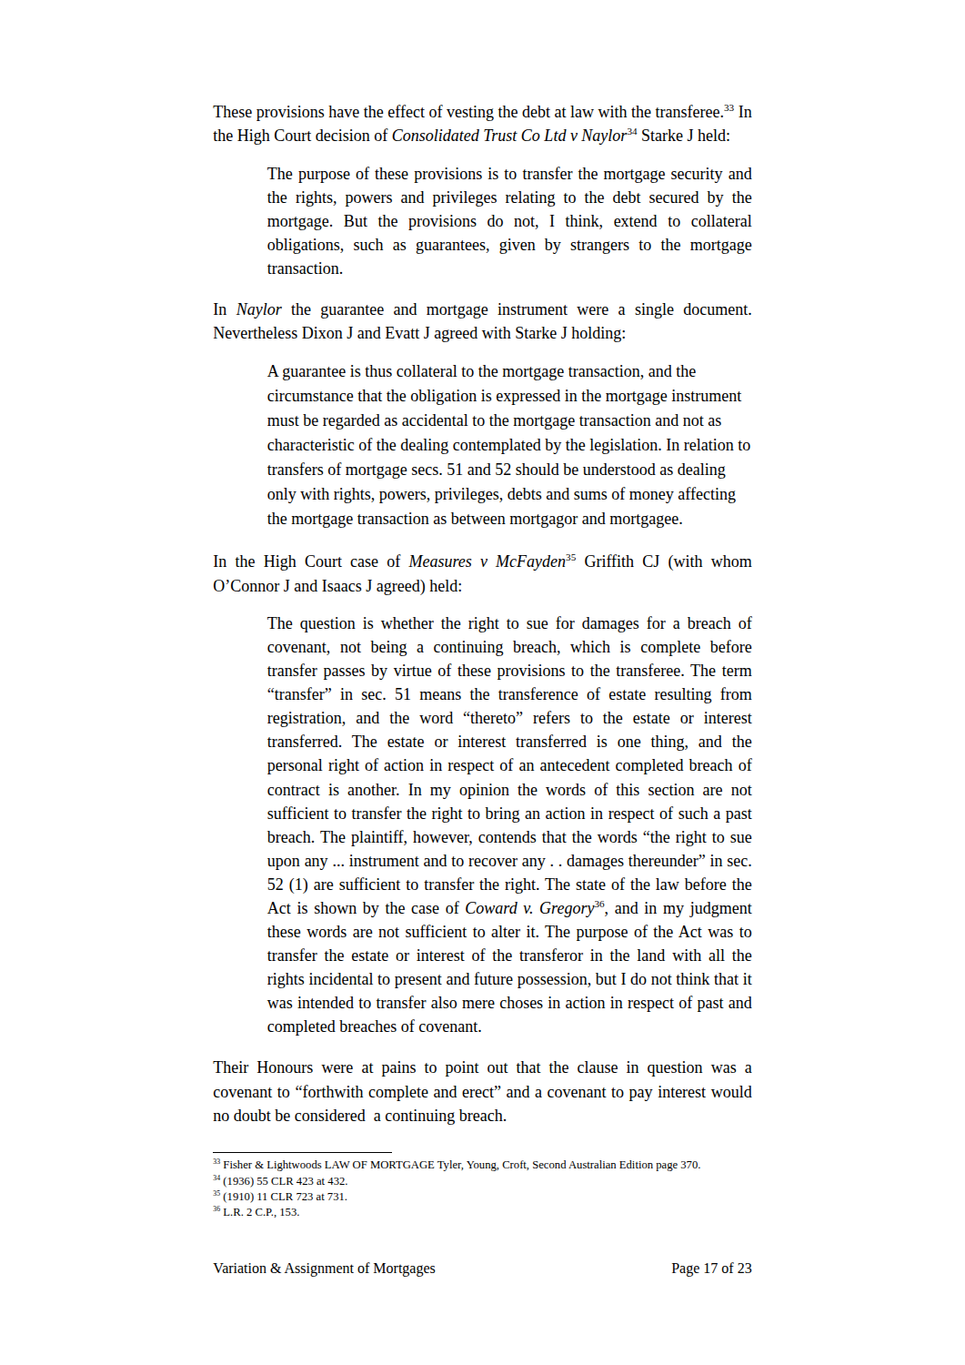These provisions have the effect of vesting the debt at law with the transferee.33 In the High Court decision of Consolidated Trust Co Ltd v Naylor34 Starke J held:
The purpose of these provisions is to transfer the mortgage security and the rights, powers and privileges relating to the debt secured by the mortgage. But the provisions do not, I think, extend to collateral obligations, such as guarantees, given by strangers to the mortgage transaction.
In Naylor the guarantee and mortgage instrument were a single document. Nevertheless Dixon J and Evatt J agreed with Starke J holding:
A guarantee is thus collateral to the mortgage transaction, and the circumstance that the obligation is expressed in the mortgage instrument must be regarded as accidental to the mortgage transaction and not as characteristic of the dealing contemplated by the legislation. In relation to transfers of mortgage secs. 51 and 52 should be understood as dealing only with rights, powers, privileges, debts and sums of money affecting the mortgage transaction as between mortgagor and mortgagee.
In the High Court case of Measures v McFayden35 Griffith CJ (with whom O’Connor J and Isaacs J agreed) held:
The question is whether the right to sue for damages for a breach of covenant, not being a continuing breach, which is complete before transfer passes by virtue of these provisions to the transferee. The term “transfer” in sec. 51 means the transference of estate resulting from registration, and the word “thereto” refers to the estate or interest transferred. The estate or interest transferred is one thing, and the personal right of action in respect of an antecedent completed breach of contract is another. In my opinion the words of this section are not sufficient to transfer the right to bring an action in respect of such a past breach. The plaintiff, however, contends that the words “the right to sue upon any ... instrument and to recover any . . damages thereunder” in sec. 52 (1) are sufficient to transfer the right. The state of the law before the Act is shown by the case of Coward v. Gregory36, and in my judgment these words are not sufficient to alter it. The purpose of the Act was to transfer the estate or interest of the transferor in the land with all the rights incidental to present and future possession, but I do not think that it was intended to transfer also mere choses in action in respect of past and completed breaches of covenant.
Their Honours were at pains to point out that the clause in question was a covenant to “forthwith complete and erect” and a covenant to pay interest would no doubt be considered a continuing breach.
33 Fisher & Lightwoods LAW OF MORTGAGE Tyler, Young, Croft, Second Australian Edition page 370.
34 (1936) 55 CLR 423 at 432.
35 (1910) 11 CLR 723 at 731.
36 L.R. 2 C.P., 153.
Variation & Assignment of Mortgages
Page 17 of 23